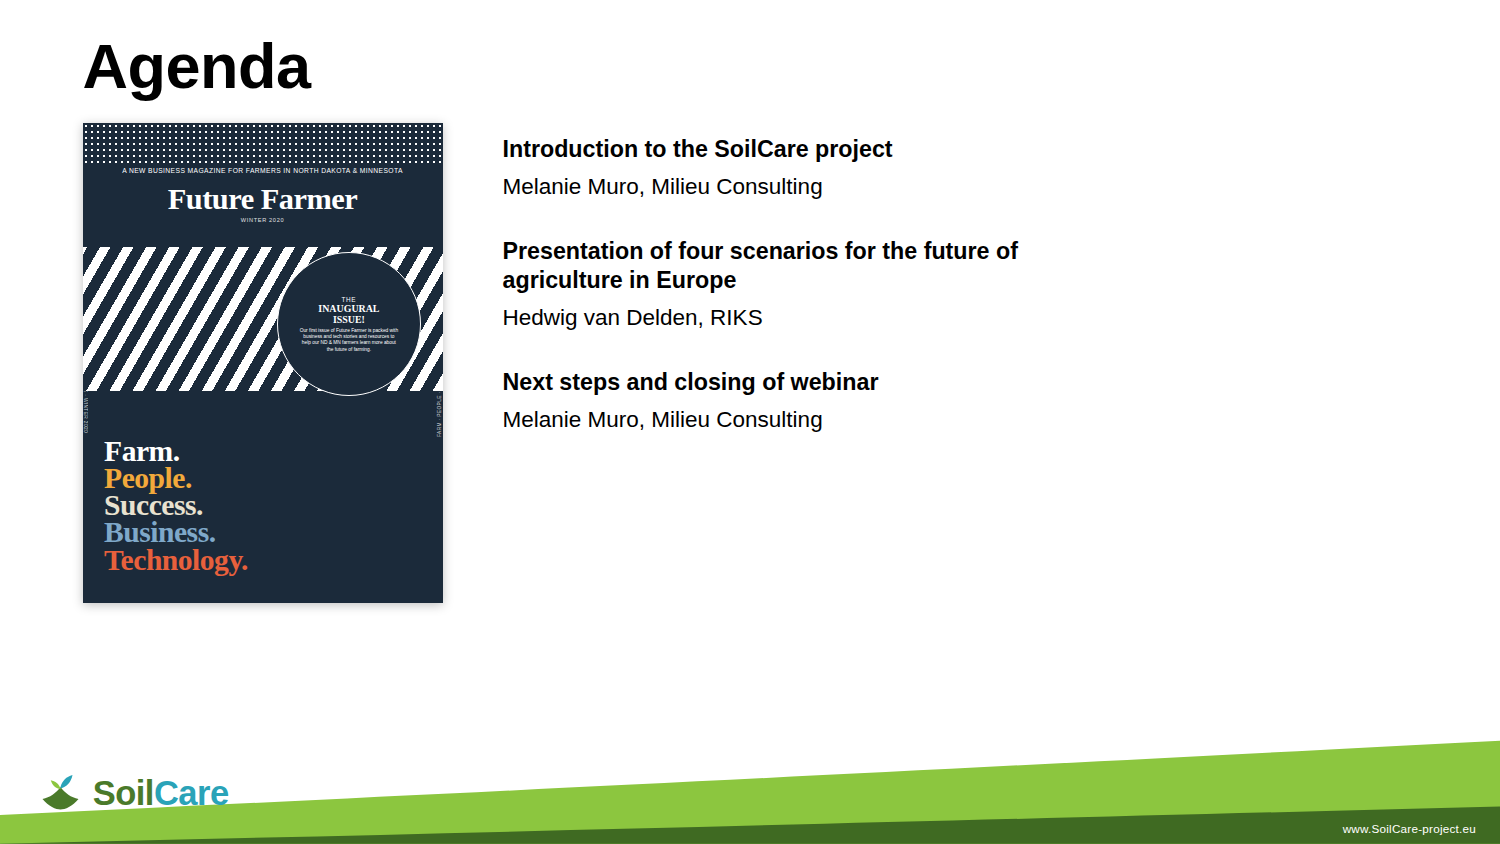Agenda
Future Farmer · Inaugural Issue · Winter 2020
Farm · People · Success · Business · Technology
A new business magazine for farmers in North Dakota & Minnesota
Future Farmer
Winter 2020
The
Inaugural
Issue!
Our first issue of Future Farmer is packed with business and tech stories and resources to help our ND & MN farmers learn more about the future of farming.
Farm. People. Success. Business. Technology.
Introduction to the SoilCare project
Melanie Muro, Milieu Consulting
Presentation of four scenarios for the future of agriculture in Europe
Hedwig van Delden, RIKS
Next steps and closing of webinar
Melanie Muro, Milieu Consulting
Soil Care
www.SoilCare-project.eu